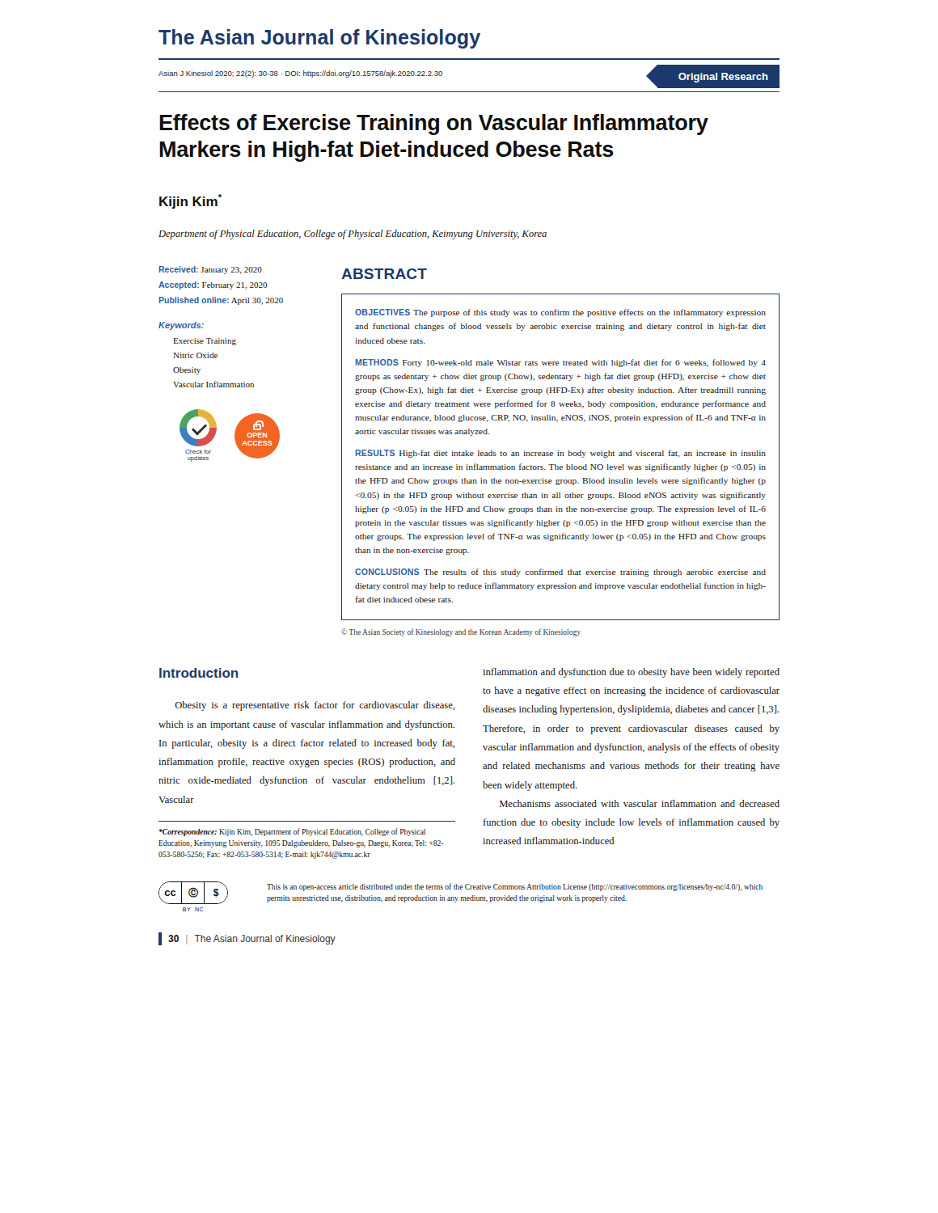The Asian Journal of Kinesiology
Asian J Kinesiol 2020; 22(2): 30-38 · DOI: https://doi.org/10.15758/ajk.2020.22.2.30
Original Research
Effects of Exercise Training on Vascular Inflammatory Markers in High-fat Diet-induced Obese Rats
Kijin Kim*
Department of Physical Education, College of Physical Education, Keimyung University, Korea
Received: January 23, 2020
Accepted: February 21, 2020
Published online: April 30, 2020
Keywords:
Exercise Training
Nitric Oxide
Obesity
Vascular Inflammation
Check for
updates
OPEN
ACCESS
ABSTRACT
OBJECTIVES The purpose of this study was to confirm the positive effects on the inflammatory expression and functional changes of blood vessels by aerobic exercise training and dietary control in high-fat diet induced obese rats.
METHODS Forty 10-week-old male Wistar rats were treated with high-fat diet for 6 weeks, followed by 4 groups as sedentary + chow diet group (Chow), sedentary + high fat diet group (HFD), exercise + chow diet group (Chow-Ex), high fat diet + Exercise group (HFD-Ex) after obesity induction. After treadmill running exercise and dietary treatment were performed for 8 weeks, body composition, endurance performance and muscular endurance, blood glucose, CRP, NO, insulin, eNOS, iNOS, protein expression of IL-6 and TNF-α in aortic vascular tissues was analyzed.
RESULTS High-fat diet intake leads to an increase in body weight and visceral fat, an increase in insulin resistance and an increase in inflammation factors. The blood NO level was significantly higher (p <0.05) in the HFD and Chow groups than in the non-exercise group. Blood insulin levels were significantly higher (p <0.05) in the HFD group without exercise than in all other groups. Blood eNOS activity was significantly higher (p <0.05) in the HFD and Chow groups than in the non-exercise group. The expression level of IL-6 protein in the vascular tissues was significantly higher (p <0.05) in the HFD group without exercise than the other groups. The expression level of TNF-α was significantly lower (p <0.05) in the HFD and Chow groups than in the non-exercise group.
CONCLUSIONS The results of this study confirmed that exercise training through aerobic exercise and dietary control may help to reduce inflammatory expression and improve vascular endothelial function in high-fat diet induced obese rats.
© The Asian Society of Kinesiology and the Korean Academy of Kinesiology
Introduction
Obesity is a representative risk factor for cardiovascular disease, which is an important cause of vascular inflammation and dysfunction. In particular, obesity is a direct factor related to increased body fat, inflammation profile, reactive oxygen species (ROS) production, and nitric oxide-mediated dysfunction of vascular endothelium [1,2]. Vascular
*Correspondence: Kijin Kim, Department of Physical Education, College of Physical Education, Keimyung University, 1095 Dalgubeuldero, Dalseo-gu, Daegu, Korea; Tel: +82-053-580-5256; Fax: +82-053-580-5314; E-mail: kjk744@kmu.ac.kr
inflammation and dysfunction due to obesity have been widely reported to have a negative effect on increasing the incidence of cardiovascular diseases including hypertension, dyslipidemia, diabetes and cancer [1,3]. Therefore, in order to prevent cardiovascular diseases caused by vascular inflammation and dysfunction, analysis of the effects of obesity and related mechanisms and various methods for their treating have been widely attempted.
Mechanisms associated with vascular inflammation and decreased function due to obesity include low levels of inflammation caused by increased inflammation-induced
cc
Ⓒ
$
BY NC
This is an open-access article distributed under the terms of the Creative Commons Attribution License (http://creativecommons.org/licenses/by-nc/4.0/), which permits unrestricted use, distribution, and reproduction in any medium, provided the original work is properly cited.
30 | The Asian Journal of Kinesiology